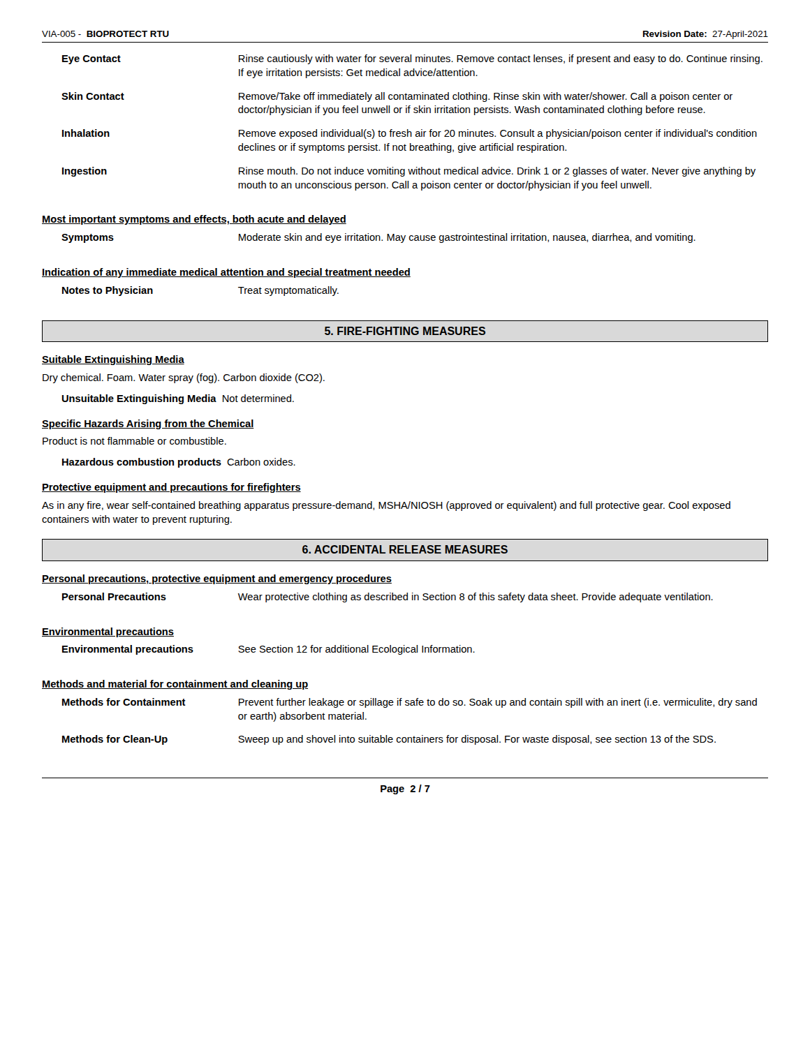VIA-005 - BIOPROTECT RTU
Revision Date: 27-April-2021
| Eye Contact | Rinse cautiously with water for several minutes. Remove contact lenses, if present and easy to do. Continue rinsing. If eye irritation persists: Get medical advice/attention. |
| Skin Contact | Remove/Take off immediately all contaminated clothing. Rinse skin with water/shower. Call a poison center or doctor/physician if you feel unwell or if skin irritation persists. Wash contaminated clothing before reuse. |
| Inhalation | Remove exposed individual(s) to fresh air for 20 minutes. Consult a physician/poison center if individual's condition declines or if symptoms persist. If not breathing, give artificial respiration. |
| Ingestion | Rinse mouth. Do not induce vomiting without medical advice. Drink 1 or 2 glasses of water. Never give anything by mouth to an unconscious person. Call a poison center or doctor/physician if you feel unwell. |
Most important symptoms and effects, both acute and delayed
| Symptoms | Moderate skin and eye irritation. May cause gastrointestinal irritation, nausea, diarrhea, and vomiting. |
Indication of any immediate medical attention and special treatment needed
| Notes to Physician | Treat symptomatically. |
5. FIRE-FIGHTING MEASURES
Suitable Extinguishing Media
Dry chemical. Foam. Water spray (fog). Carbon dioxide (CO2).
Unsuitable Extinguishing Media Not determined.
Specific Hazards Arising from the Chemical
Product is not flammable or combustible.
Hazardous combustion products Carbon oxides.
Protective equipment and precautions for firefighters
As in any fire, wear self-contained breathing apparatus pressure-demand, MSHA/NIOSH (approved or equivalent) and full protective gear. Cool exposed containers with water to prevent rupturing.
6. ACCIDENTAL RELEASE MEASURES
Personal precautions, protective equipment and emergency procedures
| Personal Precautions | Wear protective clothing as described in Section 8 of this safety data sheet. Provide adequate ventilation. |
Environmental precautions
| Environmental precautions | See Section 12 for additional Ecological Information. |
Methods and material for containment and cleaning up
| Methods for Containment | Prevent further leakage or spillage if safe to do so. Soak up and contain spill with an inert (i.e. vermiculite, dry sand or earth) absorbent material. |
| Methods for Clean-Up | Sweep up and shovel into suitable containers for disposal. For waste disposal, see section 13 of the SDS. |
Page 2 / 7